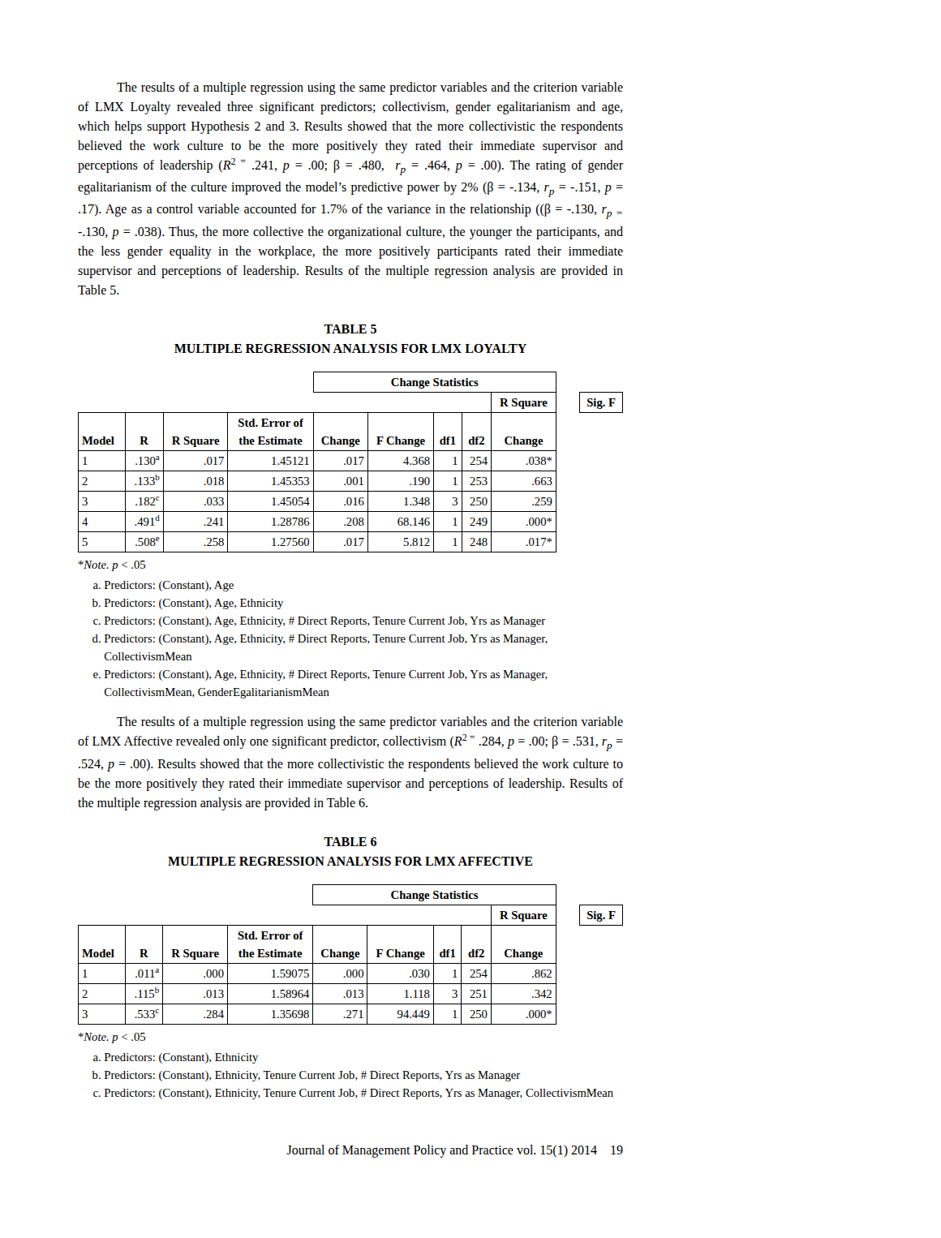The results of a multiple regression using the same predictor variables and the criterion variable of LMX Loyalty revealed three significant predictors; collectivism, gender egalitarianism and age, which helps support Hypothesis 2 and 3. Results showed that the more collectivistic the respondents believed the work culture to be the more positively they rated their immediate supervisor and perceptions of leadership (R2 = .241, p = .00; β = .480, rp = .464, p = .00). The rating of gender egalitarianism of the culture improved the model’s predictive power by 2% (β = -.134, rp = -.151, p = .17). Age as a control variable accounted for 1.7% of the variance in the relationship ((β = -.130, rp = -.130, p = .038). Thus, the more collective the organizational culture, the younger the participants, and the less gender equality in the workplace, the more positively participants rated their immediate supervisor and perceptions of leadership. Results of the multiple regression analysis are provided in Table 5.
Table 5
Multiple Regression Analysis for LMX Loyalty
| | | | | Change Statistics |
| --- | --- | --- | --- | --- |
| | | | | R Square | | | | Sig. F |
| Model | R | R Square | Std. Error of the Estimate | Change | F Change | df1 | df2 | Change |
| 1 | .130 a | .017 | 1.45121 | .017 | 4.368 | 1 | 254 | .038* |
| 2 | .133 b | .018 | 1.45353 | .001 | .190 | 1 | 253 | .663 |
| 3 | .182 c | .033 | 1.45054 | .016 | 1.348 | 3 | 250 | .259 |
| 4 | .491 d | .241 | 1.28786 | .208 | 68.146 | 1 | 249 | .000* |
| 5 | .508 e | .258 | 1.27560 | .017 | 5.812 | 1 | 248 | .017* |
*Note. p < .05
Predictors: (Constant), Age
Predictors: (Constant), Age, Ethnicity
Predictors: (Constant), Age, Ethnicity, # Direct Reports, Tenure Current Job, Yrs as Manager
Predictors: (Constant), Age, Ethnicity, # Direct Reports, Tenure Current Job, Yrs as Manager, CollectivismMean
Predictors: (Constant), Age, Ethnicity, # Direct Reports, Tenure Current Job, Yrs as Manager, CollectivismMean, GenderEgalitarianismMean
The results of a multiple regression using the same predictor variables and the criterion variable of LMX Affective revealed only one significant predictor, collectivism (R2 = .284, p = .00; β = .531, rp = .524, p = .00). Results showed that the more collectivistic the respondents believed the work culture to be the more positively they rated their immediate supervisor and perceptions of leadership. Results of the multiple regression analysis are provided in Table 6.
Table 6
Multiple Regression Analysis for LMX Affective
| | | | | Change Statistics |
| --- | --- | --- | --- | --- |
| | | | | R Square | | | | Sig. F |
| Model | R | R Square | Std. Error of the Estimate | Change | F Change | df1 | df2 | Change |
| 1 | .011 a | .000 | 1.59075 | .000 | .030 | 1 | 254 | .862 |
| 2 | .115 b | .013 | 1.58964 | .013 | 1.118 | 3 | 251 | .342 |
| 3 | .533 c | .284 | 1.35698 | .271 | 94.449 | 1 | 250 | .000* |
*Note. p < .05
Predictors: (Constant), Ethnicity
Predictors: (Constant), Ethnicity, Tenure Current Job, # Direct Reports, Yrs as Manager
Predictors: (Constant), Ethnicity, Tenure Current Job, # Direct Reports, Yrs as Manager, CollectivismMean
Journal of Management Policy and Practice vol. 15(1) 2014 19